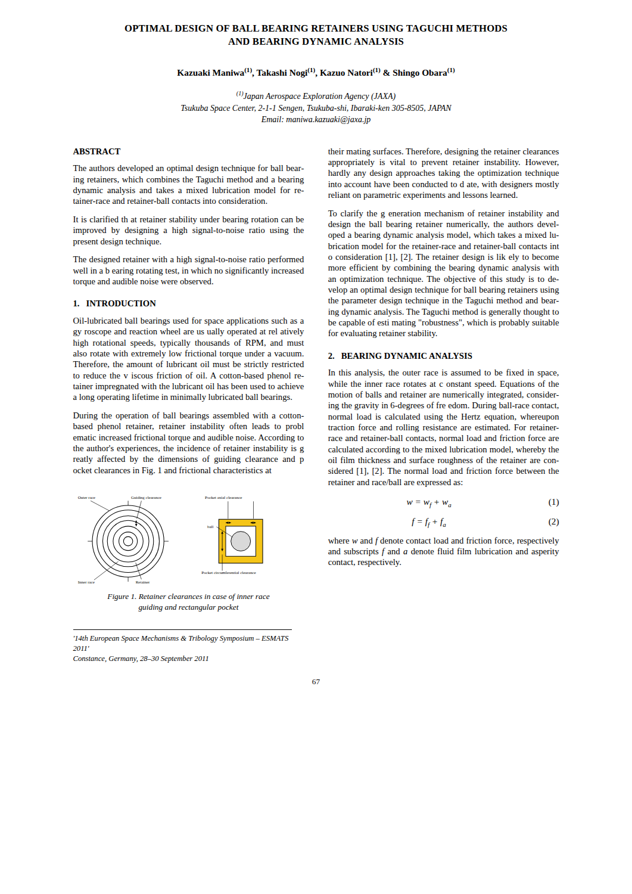Optimal Design of Ball Bearing Retainers Using Taguchi Methods
and Bearing Dynamic Analysis
Kazuaki Maniwa(1), Takashi Nogi(1), Kazuo Natori(1) & Shingo Obara(1)
(1)Japan Aerospace Exploration Agency (JAXA)
Tsukuba Space Center, 2-1-1 Sengen, Tsukuba-shi, Ibaraki-ken 305-8505, JAPAN
Email: maniwa.kazuaki@jaxa.jp
Abstract
The authors developed an optimal design technique for ball bearing retainers, which combines the Taguchi method and a bearing dynamic analysis and takes a mixed lubrication model for retainer-race and retainer-ball contacts into consideration.
It is clarified th at retainer stability under bearing rotation can be improved by designing a high signal-to-noise ratio using the present design technique.
The designed retainer with a high signal-to-noise ratio performed well in a b earing rotating test, in which no significantly increased torque and audible noise were observed.
1. Introduction
Oil-lubricated ball bearings used for space applications such as a gy roscope and reaction wheel are us ually operated at rel atively high rotational speeds, typically thousands of RPM, and must also rotate with extremely low frictional torque under a vacuum. Therefore, the amount of lubricant oil must be strictly restricted to reduce the v iscous friction of oil. A cotton-based phenol retainer impregnated with the lubricant oil has been used to achieve a long operating lifetime in minimally lubricated ball bearings.
During the operation of ball bearings assembled with a cotton-based phenol retainer, retainer instability often leads to probl ematic increased frictional torque and audible noise. According to the author's experiences, the incidence of retainer instability is g reatly affected by the dimensions of guiding clearance and p ocket clearances in Fig. 1 and frictional characteristics at
Outer race Guiding clearance Inner race Retainer Pocket axial clearance ball Pocket circumferential clearance
Figure 1. Retainer clearances in case of inner race
guiding and rectangular pocket
their mating surfaces. Therefore, designing the retainer clearances appropriately is vital to prevent retainer instability. However, hardly any design approaches taking the optimization technique into account have been conducted to d ate, with designers mostly reliant on parametric experiments and lessons learned.
To clarify the g eneration mechanism of retainer instability and design the ball bearing retainer numerically, the authors developed a bearing dynamic analysis model, which takes a mixed lubrication model for the retainer-race and retainer-ball contacts int o consideration [1], [2]. The retainer design is lik ely to become more efficient by combining the bearing dynamic analysis with an optimization technique. The objective of this study is to develop an optimal design technique for ball bearing retainers using the parameter design technique in the Taguchi method and bearing dynamic analysis. The Taguchi method is generally thought to be capable of esti mating "robustness", which is probably suitable for evaluating retainer stability.
2. Bearing Dynamic Analysis
In this analysis, the outer race is assumed to be fixed in space, while the inner race rotates at c onstant speed. Equations of the motion of balls and retainer are numerically integrated, considering the gravity in 6-degrees of fre edom. During ball-race contact, normal load is calculated using the Hertz equation, whereupon traction force and rolling resistance are estimated. For retainer-race and retainer-ball contacts, normal load and friction force are calculated according to the mixed lubrication model, whereby the oil film thickness and surface roughness of the retainer are considered [1], [2]. The normal load and friction force between the retainer and race/ball are expressed as:
w = wf + wa (1)
f = ff + fa (2)
where w and f denote contact load and friction force, respectively and subscripts f and a denote fluid film lubrication and asperity contact, respectively.
'14th European Space Mechanisms & Tribology Symposium – ESMATS 2011'
Constance, Germany, 28–30 September 2011
67